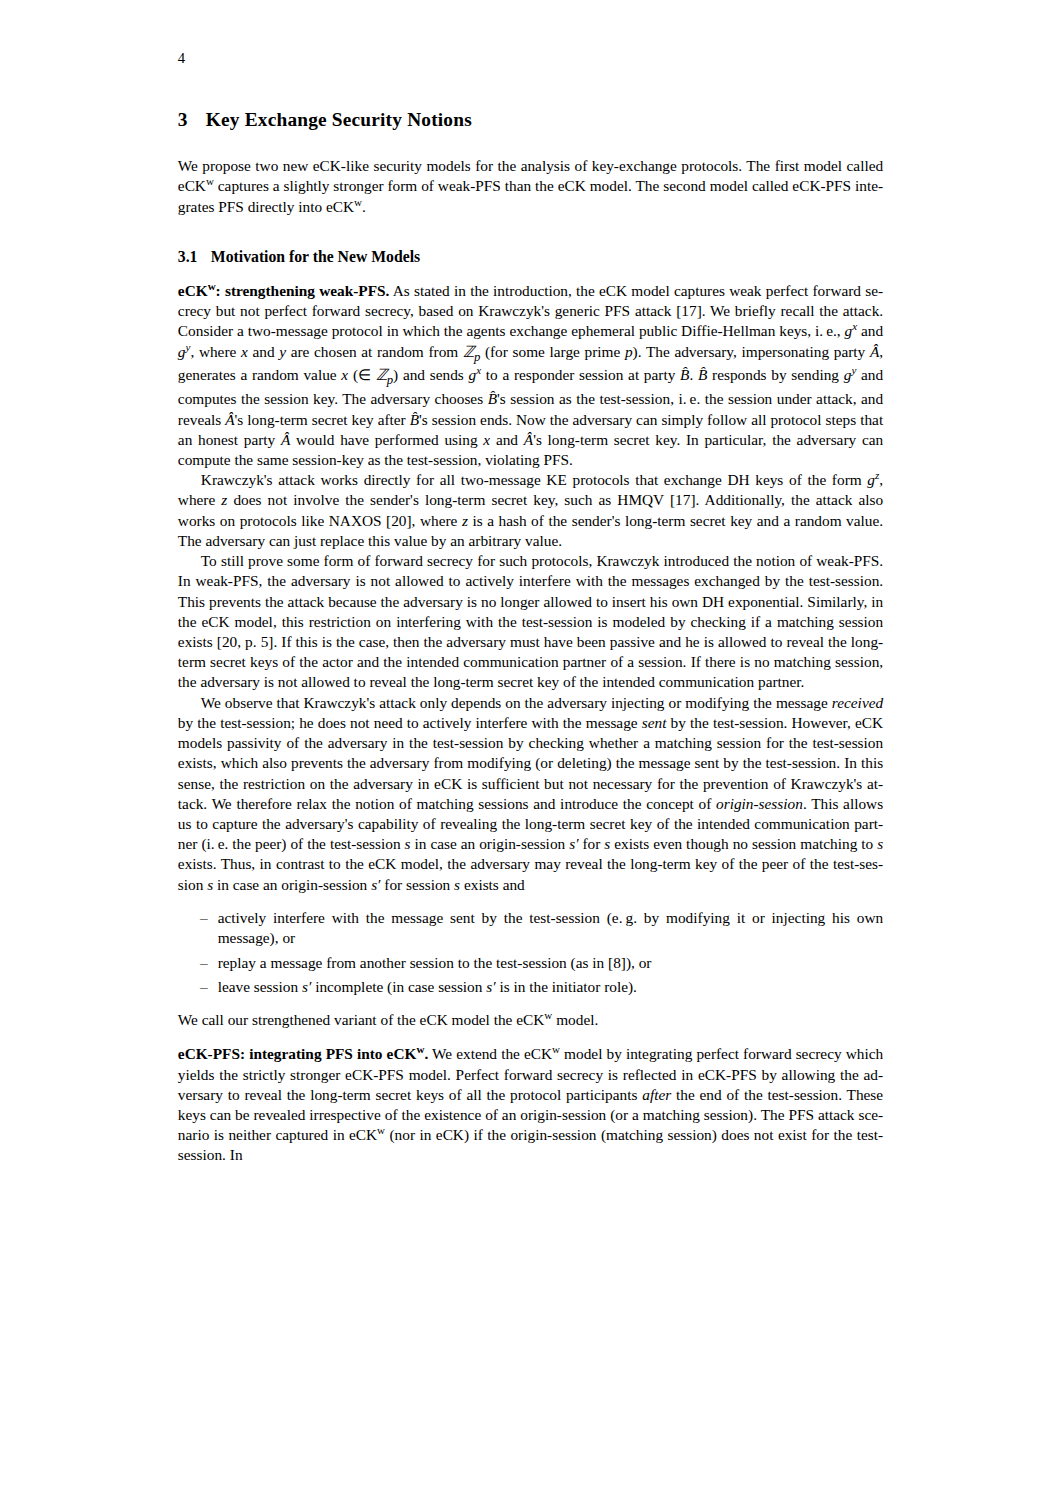4
3 Key Exchange Security Notions
We propose two new eCK-like security models for the analysis of key-exchange protocols. The first model called eCKw captures a slightly stronger form of weak-PFS than the eCK model. The second model called eCK-PFS integrates PFS directly into eCKw.
3.1 Motivation for the New Models
eCKw: strengthening weak-PFS. As stated in the introduction, the eCK model captures weak perfect forward secrecy but not perfect forward secrecy, based on Krawczyk's generic PFS attack [17]. We briefly recall the attack. Consider a two-message protocol in which the agents exchange ephemeral public Diffie-Hellman keys, i. e., gx and gy, where x and y are chosen at random from ℤp (for some large prime p). The adversary, impersonating party Â, generates a random value x (∈ ℤp) and sends gx to a responder session at party B̂. B̂ responds by sending gy and computes the session key. The adversary chooses B̂'s session as the test-session, i. e. the session under attack, and reveals Â's long-term secret key after B̂'s session ends. Now the adversary can simply follow all protocol steps that an honest party Â would have performed using x and Â's long-term secret key. In particular, the adversary can compute the same session-key as the test-session, violating PFS.
Krawczyk's attack works directly for all two-message KE protocols that exchange DH keys of the form gz, where z does not involve the sender's long-term secret key, such as HMQV [17]. Additionally, the attack also works on protocols like NAXOS [20], where z is a hash of the sender's long-term secret key and a random value. The adversary can just replace this value by an arbitrary value.
To still prove some form of forward secrecy for such protocols, Krawczyk introduced the notion of weak-PFS. In weak-PFS, the adversary is not allowed to actively interfere with the messages exchanged by the test-session. This prevents the attack because the adversary is no longer allowed to insert his own DH exponential. Similarly, in the eCK model, this restriction on interfering with the test-session is modeled by checking if a matching session exists [20, p. 5]. If this is the case, then the adversary must have been passive and he is allowed to reveal the long-term secret keys of the actor and the intended communication partner of a session. If there is no matching session, the adversary is not allowed to reveal the long-term secret key of the intended communication partner.
We observe that Krawczyk's attack only depends on the adversary injecting or modifying the message received by the test-session; he does not need to actively interfere with the message sent by the test-session. However, eCK models passivity of the adversary in the test-session by checking whether a matching session for the test-session exists, which also prevents the adversary from modifying (or deleting) the message sent by the test-session. In this sense, the restriction on the adversary in eCK is sufficient but not necessary for the prevention of Krawczyk's attack. We therefore relax the notion of matching sessions and introduce the concept of origin-session. This allows us to capture the adversary's capability of revealing the long-term secret key of the intended communication partner (i. e. the peer) of the test-session s in case an origin-session s′ for s exists even though no session matching to s exists. Thus, in contrast to the eCK model, the adversary may reveal the long-term key of the peer of the test-session s in case an origin-session s′ for session s exists and
actively interfere with the message sent by the test-session (e. g. by modifying it or injecting his own message), or
replay a message from another session to the test-session (as in [8]), or
leave session s′ incomplete (in case session s′ is in the initiator role).
We call our strengthened variant of the eCK model the eCKw model.
eCK-PFS: integrating PFS into eCKw. We extend the eCKw model by integrating perfect forward secrecy which yields the strictly stronger eCK-PFS model. Perfect forward secrecy is reflected in eCK-PFS by allowing the adversary to reveal the long-term secret keys of all the protocol participants after the end of the test-session. These keys can be revealed irrespective of the existence of an origin-session (or a matching session). The PFS attack scenario is neither captured in eCKw (nor in eCK) if the origin-session (matching session) does not exist for the test-session. In